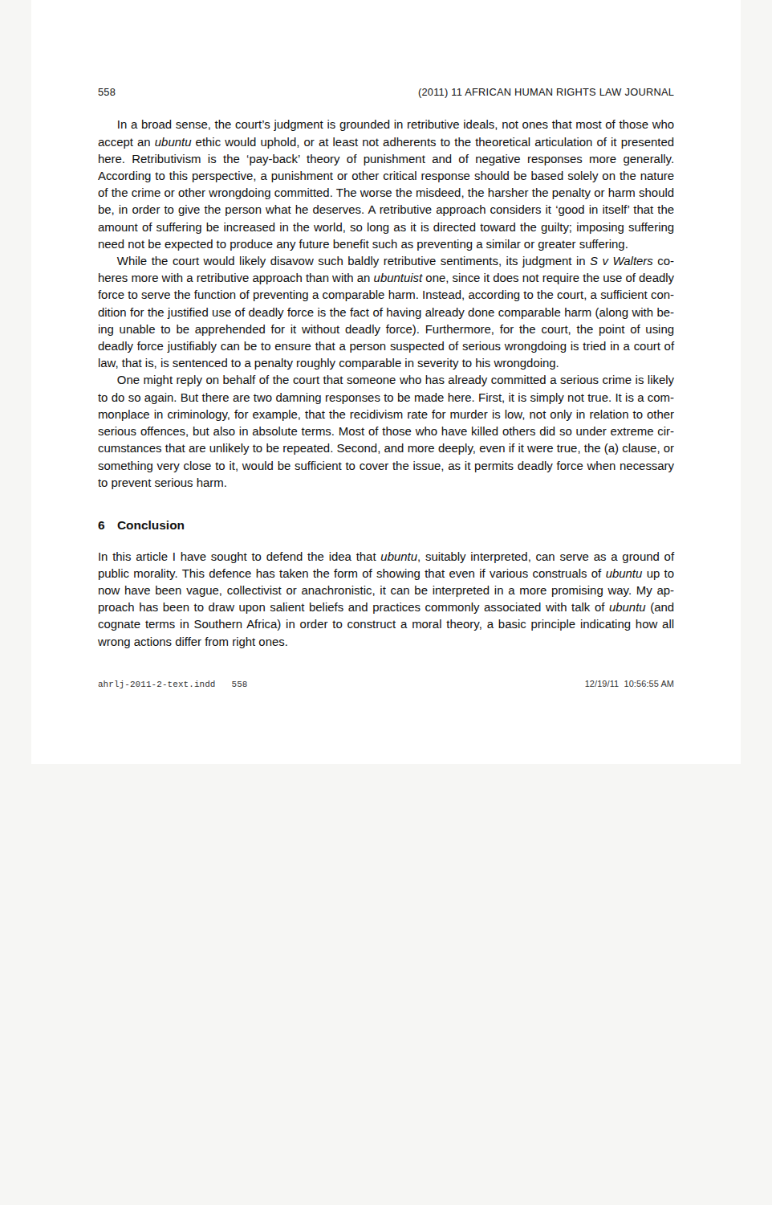558 (2011) 11 African Human Rights Law Journal
In a broad sense, the court’s judgment is grounded in retributive ideals, not ones that most of those who accept an ubuntu ethic would uphold, or at least not adherents to the theoretical articulation of it presented here. Retributivism is the ‘pay-back’ theory of punishment and of negative responses more generally. According to this perspective, a punishment or other critical response should be based solely on the nature of the crime or other wrongdoing committed. The worse the misdeed, the harsher the penalty or harm should be, in order to give the person what he deserves. A retributive approach considers it ‘good in itself’ that the amount of suffering be increased in the world, so long as it is directed toward the guilty; imposing suffering need not be expected to produce any future benefit such as preventing a similar or greater suffering.
While the court would likely disavow such baldly retributive sentiments, its judgment in S v Walters coheres more with a retributive approach than with an ubuntuist one, since it does not require the use of deadly force to serve the function of preventing a comparable harm. Instead, according to the court, a sufficient condition for the justified use of deadly force is the fact of having already done comparable harm (along with being unable to be apprehended for it without deadly force). Furthermore, for the court, the point of using deadly force justifiably can be to ensure that a person suspected of serious wrongdoing is tried in a court of law, that is, is sentenced to a penalty roughly comparable in severity to his wrongdoing.
One might reply on behalf of the court that someone who has already committed a serious crime is likely to do so again. But there are two damning responses to be made here. First, it is simply not true. It is a commonplace in criminology, for example, that the recidivism rate for murder is low, not only in relation to other serious offences, but also in absolute terms. Most of those who have killed others did so under extreme circumstances that are unlikely to be repeated. Second, and more deeply, even if it were true, the (a) clause, or something very close to it, would be sufficient to cover the issue, as it permits deadly force when necessary to prevent serious harm.
6 Conclusion
In this article I have sought to defend the idea that ubuntu, suitably interpreted, can serve as a ground of public morality. This defence has taken the form of showing that even if various construals of ubuntu up to now have been vague, collectivist or anachronistic, it can be interpreted in a more promising way. My approach has been to draw upon salient beliefs and practices commonly associated with talk of ubuntu (and cognate terms in Southern Africa) in order to construct a moral theory, a basic principle indicating how all wrong actions differ from right ones.
ahrlj-2011-2-text.indd 558 12/19/11 10:56:55 AM